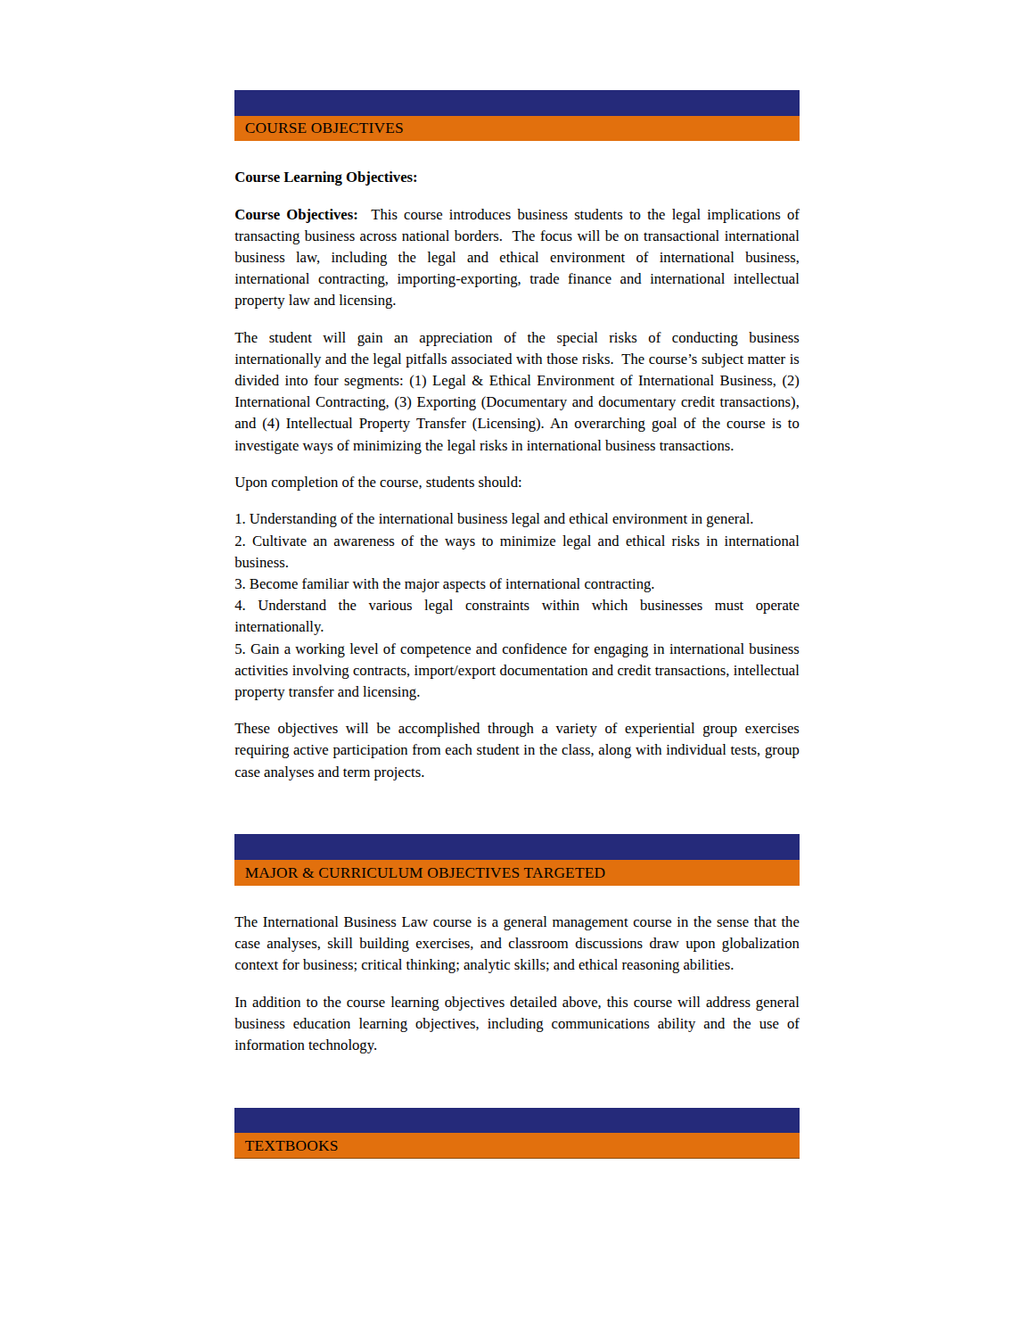COURSE OBJECTIVES
Course Learning Objectives:
Course Objectives: This course introduces business students to the legal implications of transacting business across national borders. The focus will be on transactional international business law, including the legal and ethical environment of international business, international contracting, importing-exporting, trade finance and international intellectual property law and licensing.
The student will gain an appreciation of the special risks of conducting business internationally and the legal pitfalls associated with those risks. The course’s subject matter is divided into four segments: (1) Legal & Ethical Environment of International Business, (2) International Contracting, (3) Exporting (Documentary and documentary credit transactions), and (4) Intellectual Property Transfer (Licensing). An overarching goal of the course is to investigate ways of minimizing the legal risks in international business transactions.
Upon completion of the course, students should:
1. Understanding of the international business legal and ethical environment in general.
2. Cultivate an awareness of the ways to minimize legal and ethical risks in international business.
3. Become familiar with the major aspects of international contracting.
4. Understand the various legal constraints within which businesses must operate internationally.
5. Gain a working level of competence and confidence for engaging in international business activities involving contracts, import/export documentation and credit transactions, intellectual property transfer and licensing.
These objectives will be accomplished through a variety of experiential group exercises requiring active participation from each student in the class, along with individual tests, group case analyses and term projects.
MAJOR & CURRICULUM OBJECTIVES TARGETED
The International Business Law course is a general management course in the sense that the case analyses, skill building exercises, and classroom discussions draw upon globalization context for business; critical thinking; analytic skills; and ethical reasoning abilities.
In addition to the course learning objectives detailed above, this course will address general business education learning objectives, including communications ability and the use of information technology.
TEXTBOOKS